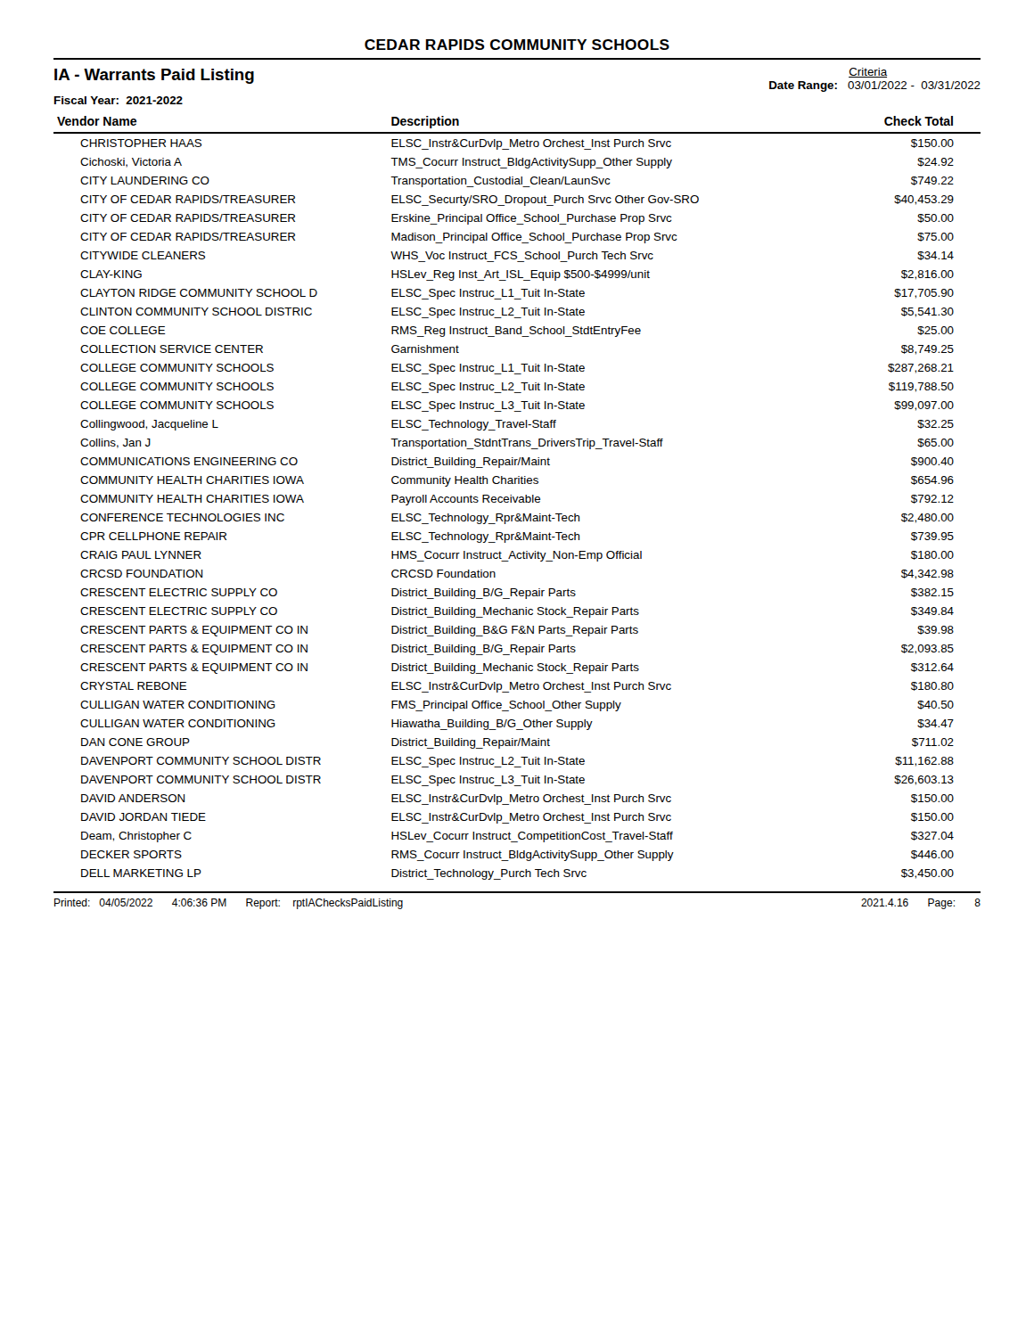CEDAR RAPIDS COMMUNITY SCHOOLS
IA - Warrants Paid Listing
Criteria Date Range: 03/01/2022 - 03/31/2022
Fiscal Year: 2021-2022
| Vendor Name | Description | Check Total |
| --- | --- | --- |
| CHRISTOPHER HAAS | ELSC_Instr&CurDvlp_Metro Orchest_Inst Purch Srvc | $150.00 |
| Cichoski, Victoria A | TMS_Cocurr Instruct_BldgActivitySupp_Other Supply | $24.92 |
| CITY LAUNDERING CO | Transportation_Custodial_Clean/LaunSvc | $749.22 |
| CITY OF CEDAR RAPIDS/TREASURER | ELSC_Securty/SRO_Dropout_Purch Srvc Other Gov-SRO | $40,453.29 |
| CITY OF CEDAR RAPIDS/TREASURER | Erskine_Principal Office_School_Purchase Prop Srvc | $50.00 |
| CITY OF CEDAR RAPIDS/TREASURER | Madison_Principal Office_School_Purchase Prop Srvc | $75.00 |
| CITYWIDE CLEANERS | WHS_Voc Instruct_FCS_School_Purch Tech Srvc | $34.14 |
| CLAY-KING | HSLev_Reg Inst_Art_ISL_Equip $500-$4999/unit | $2,816.00 |
| CLAYTON RIDGE COMMUNITY SCHOOL D | ELSC_Spec Instruc_L1_Tuit In-State | $17,705.90 |
| CLINTON COMMUNITY SCHOOL DISTRIC | ELSC_Spec Instruc_L2_Tuit In-State | $5,541.30 |
| COE COLLEGE | RMS_Reg Instruct_Band_School_StdtEntryFee | $25.00 |
| COLLECTION SERVICE CENTER | Garnishment | $8,749.25 |
| COLLEGE COMMUNITY SCHOOLS | ELSC_Spec Instruc_L1_Tuit In-State | $287,268.21 |
| COLLEGE COMMUNITY SCHOOLS | ELSC_Spec Instruc_L2_Tuit In-State | $119,788.50 |
| COLLEGE COMMUNITY SCHOOLS | ELSC_Spec Instruc_L3_Tuit In-State | $99,097.00 |
| Collingwood, Jacqueline L | ELSC_Technology_Travel-Staff | $32.25 |
| Collins, Jan J | Transportation_StdntTrans_DriversTrip_Travel-Staff | $65.00 |
| COMMUNICATIONS ENGINEERING CO | District_Building_Repair/Maint | $900.40 |
| COMMUNITY HEALTH CHARITIES IOWA | Community Health Charities | $654.96 |
| COMMUNITY HEALTH CHARITIES IOWA | Payroll Accounts Receivable | $792.12 |
| CONFERENCE TECHNOLOGIES INC | ELSC_Technology_Rpr&Maint-Tech | $2,480.00 |
| CPR CELLPHONE REPAIR | ELSC_Technology_Rpr&Maint-Tech | $739.95 |
| CRAIG PAUL LYNNER | HMS_Cocurr Instruct_Activity_Non-Emp Official | $180.00 |
| CRCSD FOUNDATION | CRCSD Foundation | $4,342.98 |
| CRESCENT ELECTRIC SUPPLY CO | District_Building_B/G_Repair Parts | $382.15 |
| CRESCENT ELECTRIC SUPPLY CO | District_Building_Mechanic Stock_Repair Parts | $349.84 |
| CRESCENT PARTS & EQUIPMENT CO IN | District_Building_B&G F&N Parts_Repair Parts | $39.98 |
| CRESCENT PARTS & EQUIPMENT CO IN | District_Building_B/G_Repair Parts | $2,093.85 |
| CRESCENT PARTS & EQUIPMENT CO IN | District_Building_Mechanic Stock_Repair Parts | $312.64 |
| CRYSTAL REBONE | ELSC_Instr&CurDvlp_Metro Orchest_Inst Purch Srvc | $180.80 |
| CULLIGAN WATER CONDITIONING | FMS_Principal Office_School_Other Supply | $40.50 |
| CULLIGAN WATER CONDITIONING | Hiawatha_Building_B/G_Other Supply | $34.47 |
| DAN CONE GROUP | District_Building_Repair/Maint | $711.02 |
| DAVENPORT COMMUNITY SCHOOL DISTR | ELSC_Spec Instruc_L2_Tuit In-State | $11,162.88 |
| DAVENPORT COMMUNITY SCHOOL DISTR | ELSC_Spec Instruc_L3_Tuit In-State | $26,603.13 |
| DAVID ANDERSON | ELSC_Instr&CurDvlp_Metro Orchest_Inst Purch Srvc | $150.00 |
| DAVID JORDAN TIEDE | ELSC_Instr&CurDvlp_Metro Orchest_Inst Purch Srvc | $150.00 |
| Deam, Christopher C | HSLev_Cocurr Instruct_CompetitionCost_Travel-Staff | $327.04 |
| DECKER SPORTS | RMS_Cocurr Instruct_BldgActivitySupp_Other Supply | $446.00 |
| DELL MARKETING LP | District_Technology_Purch Tech Srvc | $3,450.00 |
Printed: 04/05/2022 4:06:36 PM Report: rptIAChecksPaidListing
2021.4.16 Page: 8